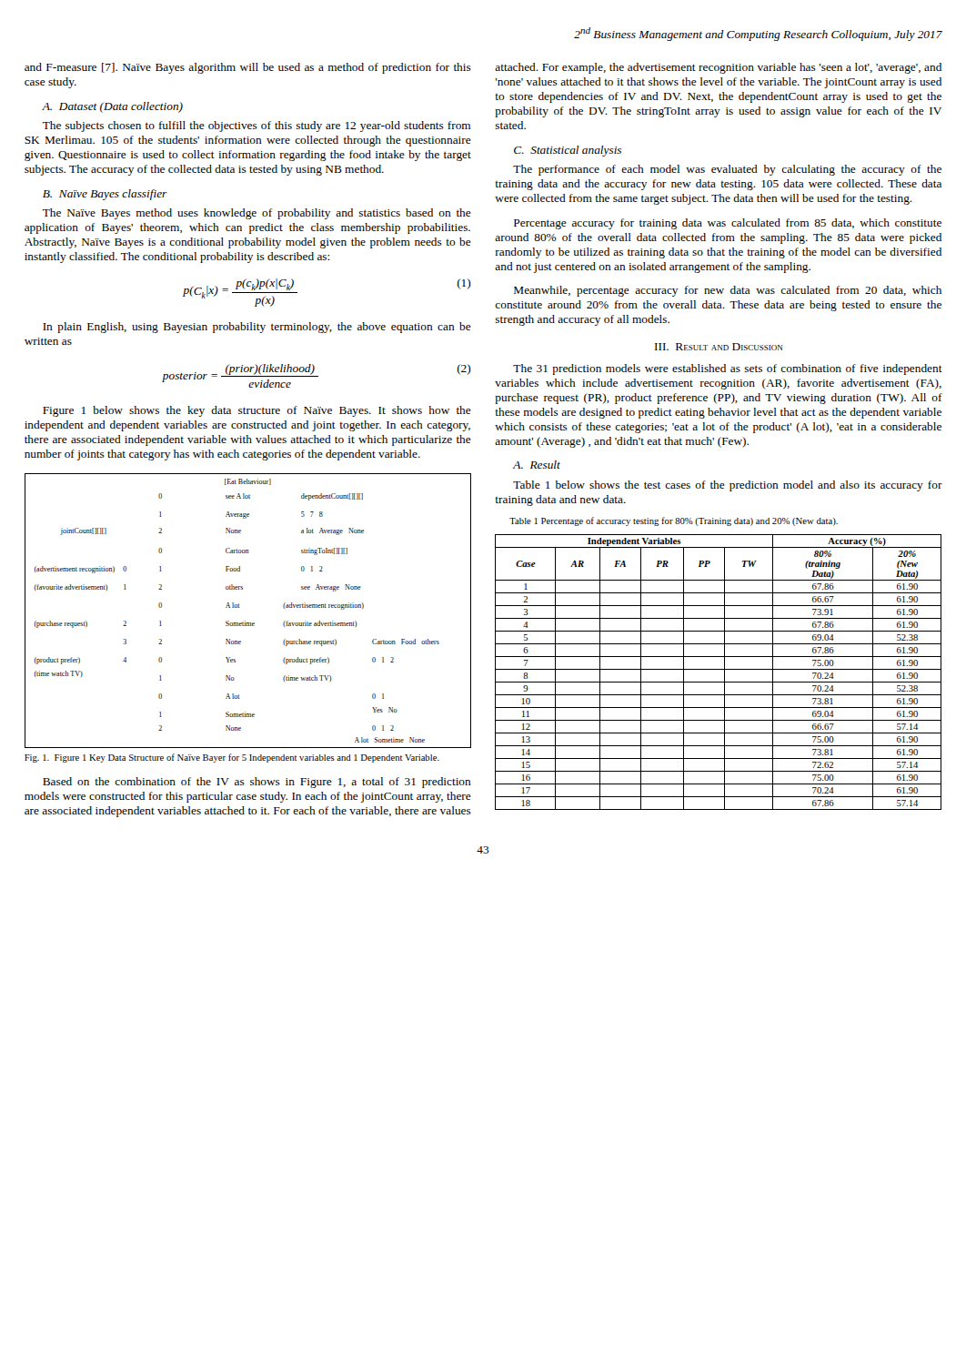2nd Business Management and Computing Research Colloquium, July 2017
and F-measure [7]. Naïve Bayes algorithm will be used as a method of prediction for this case study.
A. Dataset (Data collection)
The subjects chosen to fulfill the objectives of this study are 12 year-old students from SK Merlimau. 105 of the students' information were collected through the questionnaire given. Questionnaire is used to collect information regarding the food intake by the target subjects. The accuracy of the collected data is tested by using NB method.
B. Naïve Bayes classifier
The Naïve Bayes method uses knowledge of probability and statistics based on the application of Bayes' theorem, which can predict the class membership probabilities. Abstractly, Naïve Bayes is a conditional probability model given the problem needs to be instantly classified. The conditional probability is described as:
(1) p(Ck|x) = p(ck)p(x|Ck) p(x)
In plain English, using Bayesian probability terminology, the above equation can be written as
(2) posterior = (prior)(likelihood) evidence
Figure 1 below shows the key data structure of Naïve Bayes. It shows how the independent and dependent variables are constructed and joint together. In each category, there are associated independent variable with values attached to it which particularize the number of joints that category has with each categories of the dependent variable.
[Eat Behaviour]
0
see A lot
dependentCount[][][]
1
Average
5 7 8
jointCount[][][]
2
None
a lot Average None
0
Cartoon
stringToInt[][][]
(advertisement recognition)
0
1
Food
0 1 2
2
others
see Average None
(favourite advertisement)
1
0
A lot
(advertisement recognition)
(purchase request)
2
1
Sometime
(favourite advertisement)
3
2
None
(purchase request)
Cartoon Food others
(product prefer)
4
0
Yes
(product prefer)
0 1 2
(time watch TV)
1
No
(time watch TV)
0
A lot
0 1
Yes No
1
Sometime
2
None
0 1 2
A lot Sometime None
Fig. 1. Figure 1 Key Data Structure of Naïve Bayer for 5 Independent variables and 1 Dependent Variable.
Based on the combination of the IV as shows in Figure 1, a total of 31 prediction models were constructed for this particular case study. In each of the jointCount array, there are associated independent variables attached to it. For each of the variable, there are values attached. For example, the advertisement recognition variable has 'seen a lot', 'average', and 'none' values attached to it that shows the level of the variable. The jointCount array is used to store dependencies of IV and DV. Next, the dependentCount array is used to get the probability of the DV. The stringToInt array is used to assign value for each of the IV stated.
C. Statistical analysis
The performance of each model was evaluated by calculating the accuracy of the training data and the accuracy for new data testing. 105 data were collected. These data were collected from the same target subject. The data then will be used for the testing.
Percentage accuracy for training data was calculated from 85 data, which constitute around 80% of the overall data collected from the sampling. The 85 data were picked randomly to be utilized as training data so that the training of the model can be diversified and not just centered on an isolated arrangement of the sampling.
Meanwhile, percentage accuracy for new data was calculated from 20 data, which constitute around 20% from the overall data. These data are being tested to ensure the strength and accuracy of all models.
III. Result and Discussion
The 31 prediction models were established as sets of combination of five independent variables which include advertisement recognition (AR), favorite advertisement (FA), purchase request (PR), product preference (PP), and TV viewing duration (TW). All of these models are designed to predict eating behavior level that act as the dependent variable which consists of these categories; 'eat a lot of the product' (A lot), 'eat in a considerable amount' (Average) , and 'didn't eat that much' (Few).
A. Result
Table 1 below shows the test cases of the prediction model and also its accuracy for training data and new data.
Table 1 Percentage of accuracy testing for 80% (Training data) and 20% (New data).
| Independent Variables | Accuracy (%) |
| --- | --- |
| Case | AR | FA | PR | PP | TW | 80% (training Data) | 20% (New Data) |
| 1 | | | | | | 67.86 | 61.90 |
| 2 | | | | | | 66.67 | 61.90 |
| 3 | | | | | | 73.91 | 61.90 |
| 4 | | | | | | 67.86 | 61.90 |
| 5 | | | | | | 69.04 | 52.38 |
| 6 | | | | | | 67.86 | 61.90 |
| 7 | | | | | | 75.00 | 61.90 |
| 8 | | | | | | 70.24 | 61.90 |
| 9 | | | | | | 70.24 | 52.38 |
| 10 | | | | | | 73.81 | 61.90 |
| 11 | | | | | | 69.04 | 61.90 |
| 12 | | | | | | 66.67 | 57.14 |
| 13 | | | | | | 75.00 | 61.90 |
| 14 | | | | | | 73.81 | 61.90 |
| 15 | | | | | | 72.62 | 57.14 |
| 16 | | | | | | 75.00 | 61.90 |
| 17 | | | | | | 70.24 | 61.90 |
| 18 | | | | | | 67.86 | 57.14 |
43